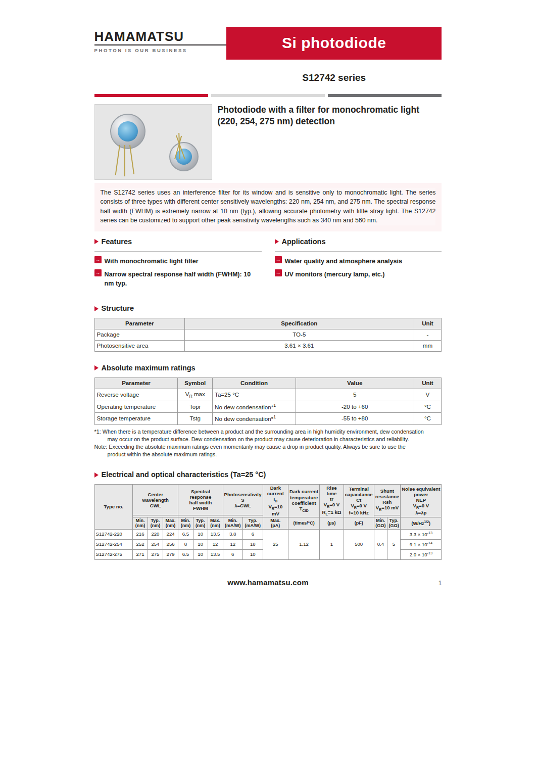HAMAMATSU
PHOTON IS OUR BUSINESS
Si photodiode
S12742 series
Photodiode with a filter for monochromatic light
(220, 254, 275 nm) detection
The S12742 series uses an interference filter for its window and is sensitive only to monochromatic light. The series consists of three types with different center sensitively wavelengths: 220 nm, 254 nm, and 275 nm. The spectral response half width (FWHM) is extremely narrow at 10 nm (typ.), allowing accurate photometry with little stray light. The S12742 series can be customized to support other peak sensitivity wavelengths such as 340 nm and 560 nm.
Features
With monochromatic light filter
Narrow spectral response half width (FWHM): 10 nm typ.
Applications
Water quality and atmosphere analysis
UV monitors (mercury lamp, etc.)
Structure
| Parameter | Specification | Unit |
| --- | --- | --- |
| Package | TO-5 | - |
| Photosensitive area | 3.61 × 3.61 | mm |
Absolute maximum ratings
| Parameter | Symbol | Condition | Value | Unit |
| --- | --- | --- | --- | --- |
| Reverse voltage | V R max | Ta=25 °C | 5 | V |
| Operating temperature | Topr | No dew condensation* 1 | -20 to +60 | °C |
| Storage temperature | Tstg | No dew condensation* 1 | -55 to +80 | °C |
*1: When there is a temperature difference between a product and the surrounding area in high humidity environment, dew condensation may occur on the product surface. Dew condensation on the product may cause deterioration in characteristics and reliability. Note: Exceeding the absolute maximum ratings even momentarily may cause a drop in product quality. Always be sure to use the product within the absolute maximum ratings.
Electrical and optical characteristics (Ta=25 °C)
| Type no. | Center wavelength CWL | Spectral response half width FWHM | Photosensitivity S λ=CWL | Dark current I D V R =10 mV | Dark current temperature coefficient T CID | Rise time tr V R =0 V R L =1 kΩ | Terminal capacitance Ct V R =0 V f=10 kHz | Shunt resistance Rsh V R =10 mV | Noise equivalent power NEP V R =0 V λ=λp |
| --- | --- | --- | --- | --- | --- | --- | --- | --- | --- |
| Min. (nm) | Typ. (nm) | Max. (nm) | Min. (nm) | Typ. (nm) | Max. (nm) | Min. (mA/W) | Typ. (mA/W) | Max. (pA) | (times/°C) | (µs) | (pF) | Min. (GΩ) | Typ. (GΩ) | (W/Hz 1/2 ) |
| S12742-220 | 216 | 220 | 224 | 6.5 | 10 | 13.5 | 3.8 | 6 | 25 | 1.12 | 1 | 500 | 0.4 | 5 | 3.3 × 10 -13 |
| S12742-254 | 252 | 254 | 256 | 8 | 10 | 12 | 12 | 18 | 9.1 × 10 -14 |
| S12742-275 | 271 | 275 | 279 | 6.5 | 10 | 13.5 | 6 | 10 | 2.0 × 10 -13 |
www.hamamatsu.com
1